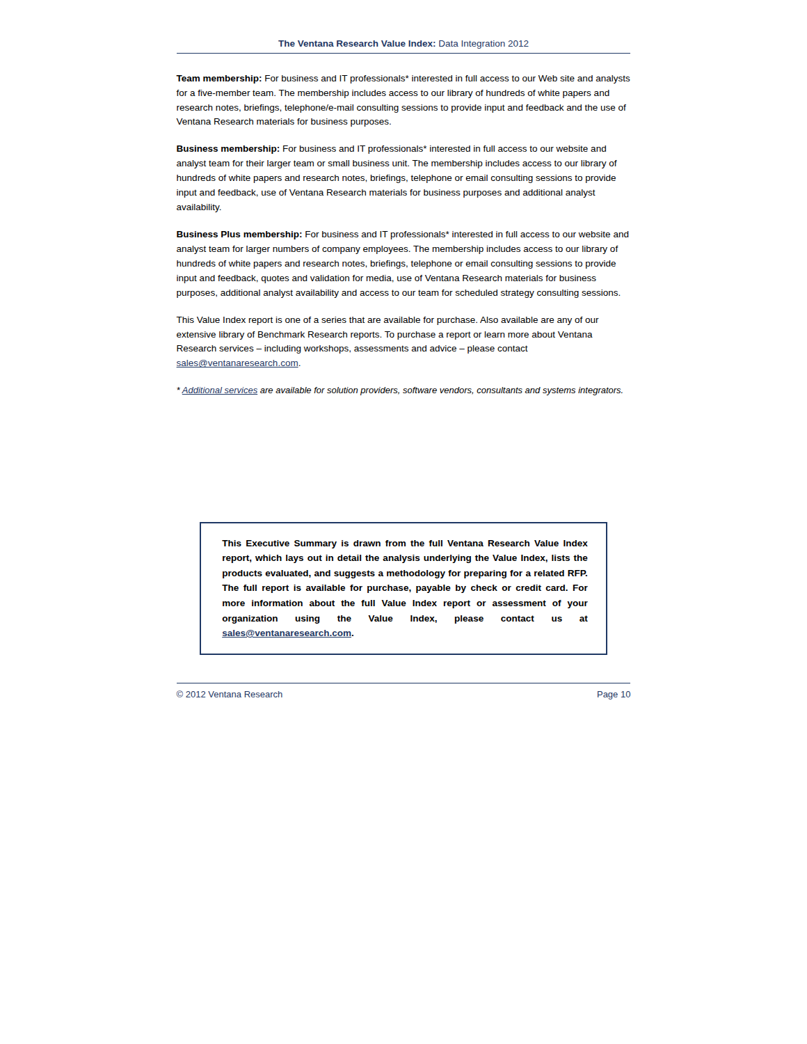The Ventana Research Value Index: Data Integration 2012
Team membership: For business and IT professionals* interested in full access to our Web site and analysts for a five-member team. The membership includes access to our library of hundreds of white papers and research notes, briefings, telephone/e-mail consulting sessions to provide input and feedback and the use of Ventana Research materials for business purposes.
Business membership: For business and IT professionals* interested in full access to our website and analyst team for their larger team or small business unit. The membership includes access to our library of hundreds of white papers and research notes, briefings, telephone or email consulting sessions to provide input and feedback, use of Ventana Research materials for business purposes and additional analyst availability.
Business Plus membership: For business and IT professionals* interested in full access to our website and analyst team for larger numbers of company employees. The membership includes access to our library of hundreds of white papers and research notes, briefings, telephone or email consulting sessions to provide input and feedback, quotes and validation for media, use of Ventana Research materials for business purposes, additional analyst availability and access to our team for scheduled strategy consulting sessions.
This Value Index report is one of a series that are available for purchase. Also available are any of our extensive library of Benchmark Research reports. To purchase a report or learn more about Ventana Research services – including workshops, assessments and advice – please contact sales@ventanaresearch.com.
* Additional services are available for solution providers, software vendors, consultants and systems integrators.
This Executive Summary is drawn from the full Ventana Research Value Index report, which lays out in detail the analysis underlying the Value Index, lists the products evaluated, and suggests a methodology for preparing for a related RFP. The full report is available for purchase, payable by check or credit card. For more information about the full Value Index report or assessment of your organization using the Value Index, please contact us at sales@ventanaresearch.com.
© 2012 Ventana Research Page 10